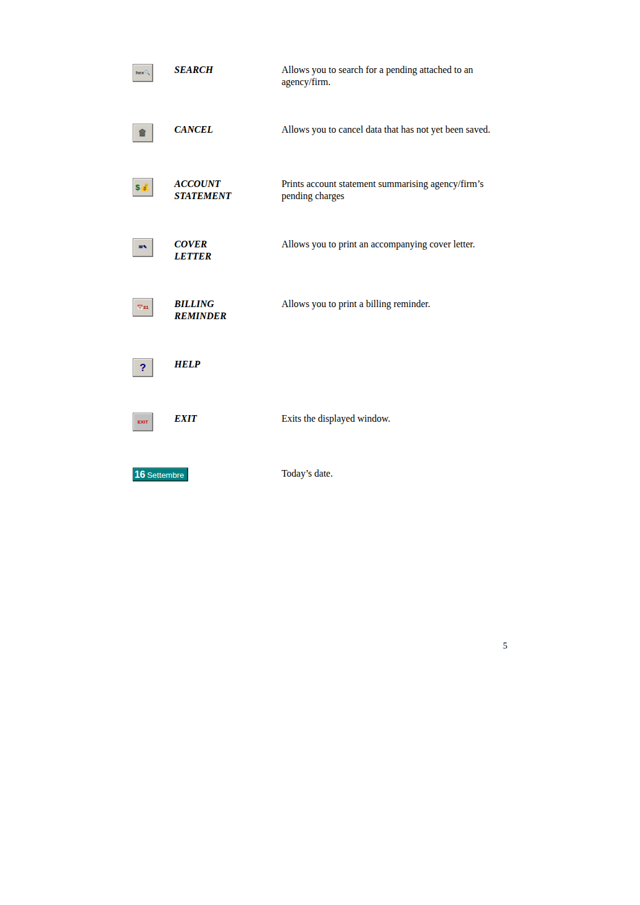| hex🔍 | SEARCH | Allows you to search for a pending attached to an agency/firm. |
| 🗑 | CANCEL | Allows you to cancel data that has not yet been saved. |
| $💰 | ACCOUNT STATEMENT | Prints account statement summarising agency/firm’s pending charges |
| ✉✎ | COVER LETTER | Allows you to print an accompanying cover letter. |
| 📅31 | BILLING REMINDER | Allows you to print a billing reminder. |
| ? | HELP | |
| EXIT | EXIT | Exits the displayed window. |
| 16 Settembre | Today’s date. |
5